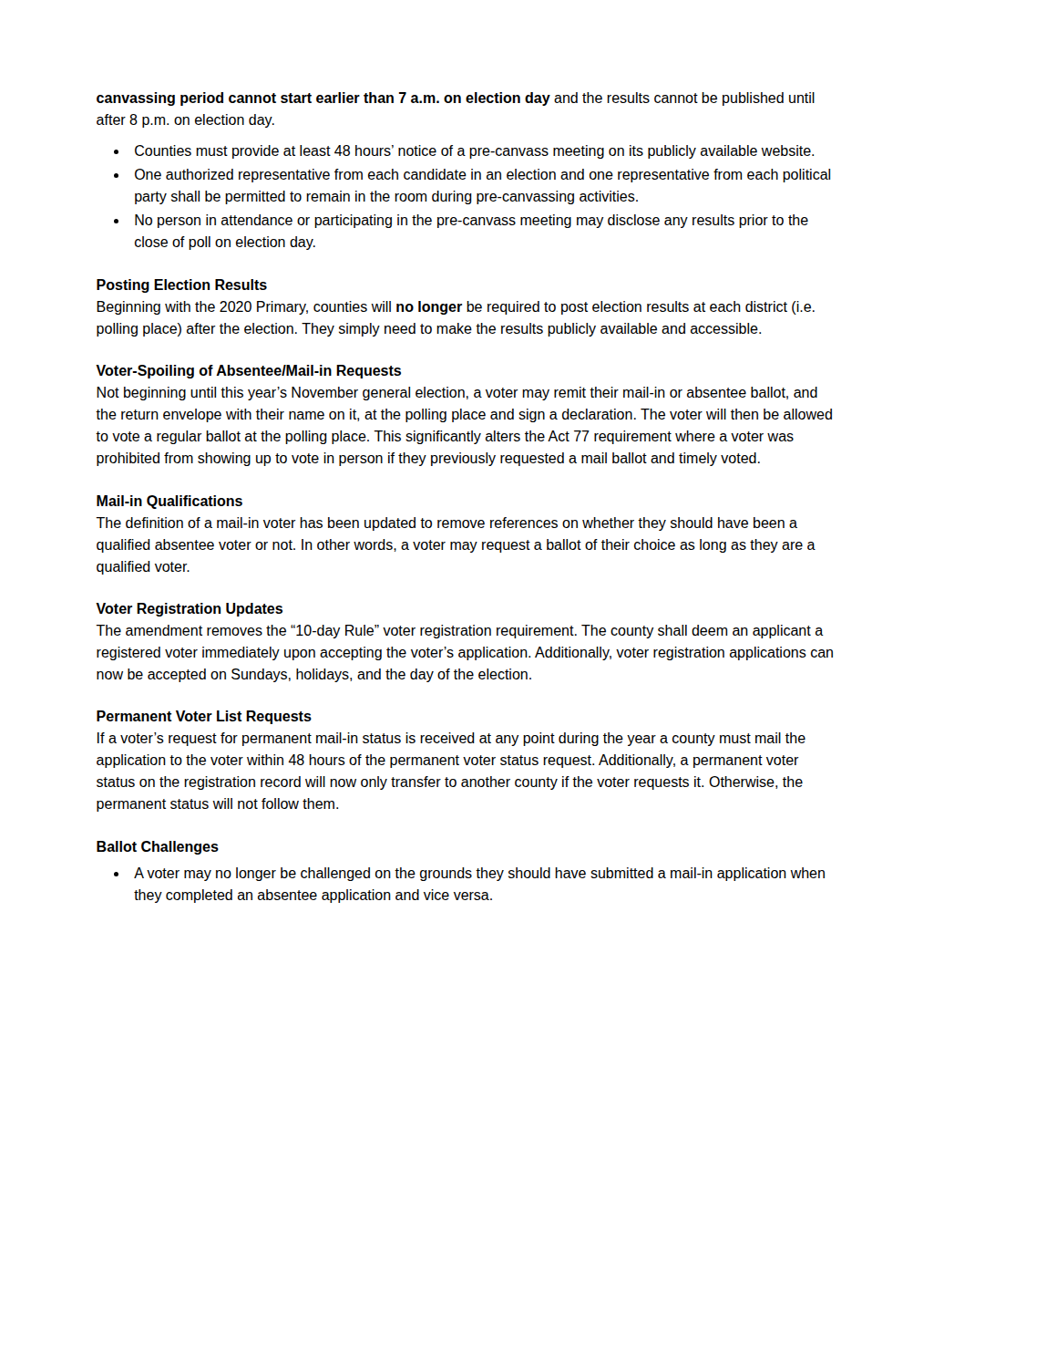canvassing period cannot start earlier than 7 a.m. on election day and the results cannot be published until after 8 p.m. on election day.
Counties must provide at least 48 hours’ notice of a pre-canvass meeting on its publicly available website.
One authorized representative from each candidate in an election and one representative from each political party shall be permitted to remain in the room during pre-canvassing activities.
No person in attendance or participating in the pre-canvass meeting may disclose any results prior to the close of poll on election day.
Posting Election Results
Beginning with the 2020 Primary, counties will no longer be required to post election results at each district (i.e. polling place) after the election. They simply need to make the results publicly available and accessible.
Voter-Spoiling of Absentee/Mail-in Requests
Not beginning until this year’s November general election, a voter may remit their mail-in or absentee ballot, and the return envelope with their name on it, at the polling place and sign a declaration. The voter will then be allowed to vote a regular ballot at the polling place. This significantly alters the Act 77 requirement where a voter was prohibited from showing up to vote in person if they previously requested a mail ballot and timely voted.
Mail-in Qualifications
The definition of a mail-in voter has been updated to remove references on whether they should have been a qualified absentee voter or not. In other words, a voter may request a ballot of their choice as long as they are a qualified voter.
Voter Registration Updates
The amendment removes the “10-day Rule” voter registration requirement. The county shall deem an applicant a registered voter immediately upon accepting the voter’s application. Additionally, voter registration applications can now be accepted on Sundays, holidays, and the day of the election.
Permanent Voter List Requests
If a voter’s request for permanent mail-in status is received at any point during the year a county must mail the application to the voter within 48 hours of the permanent voter status request. Additionally, a permanent voter status on the registration record will now only transfer to another county if the voter requests it. Otherwise, the permanent status will not follow them.
Ballot Challenges
A voter may no longer be challenged on the grounds they should have submitted a mail-in application when they completed an absentee application and vice versa.